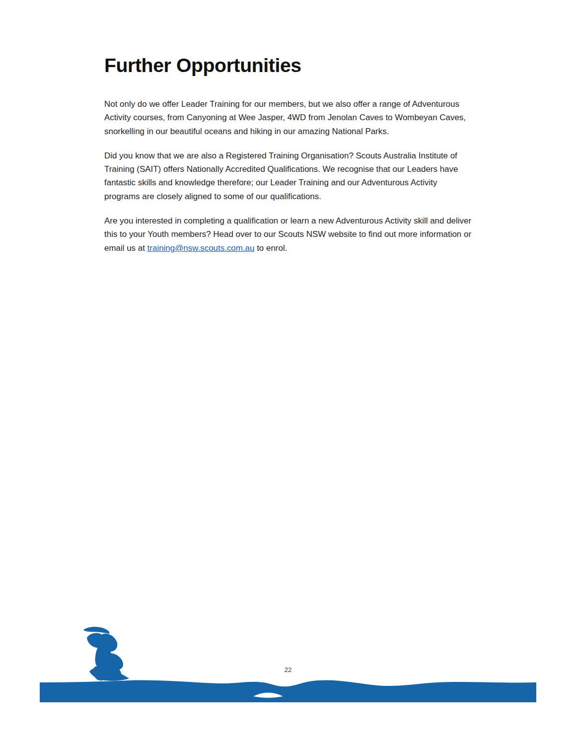Further Opportunities
Not only do we offer Leader Training for our members, but we also offer a range of Adventurous Activity courses, from Canyoning at Wee Jasper, 4WD from Jenolan Caves to Wombeyan Caves, snorkelling in our beautiful oceans and hiking in our amazing National Parks.
Did you know that we are also a Registered Training Organisation? Scouts Australia Institute of Training (SAIT) offers Nationally Accredited Qualifications. We recognise that our Leaders have fantastic skills and knowledge therefore; our Leader Training and our Adventurous Activity programs are closely aligned to some of our qualifications.
Are you interested in completing a qualification or learn a new Adventurous Activity skill and deliver this to your Youth members? Head over to our Scouts NSW website to find out more information or email us at training@nsw.scouts.com.au to enrol.
22